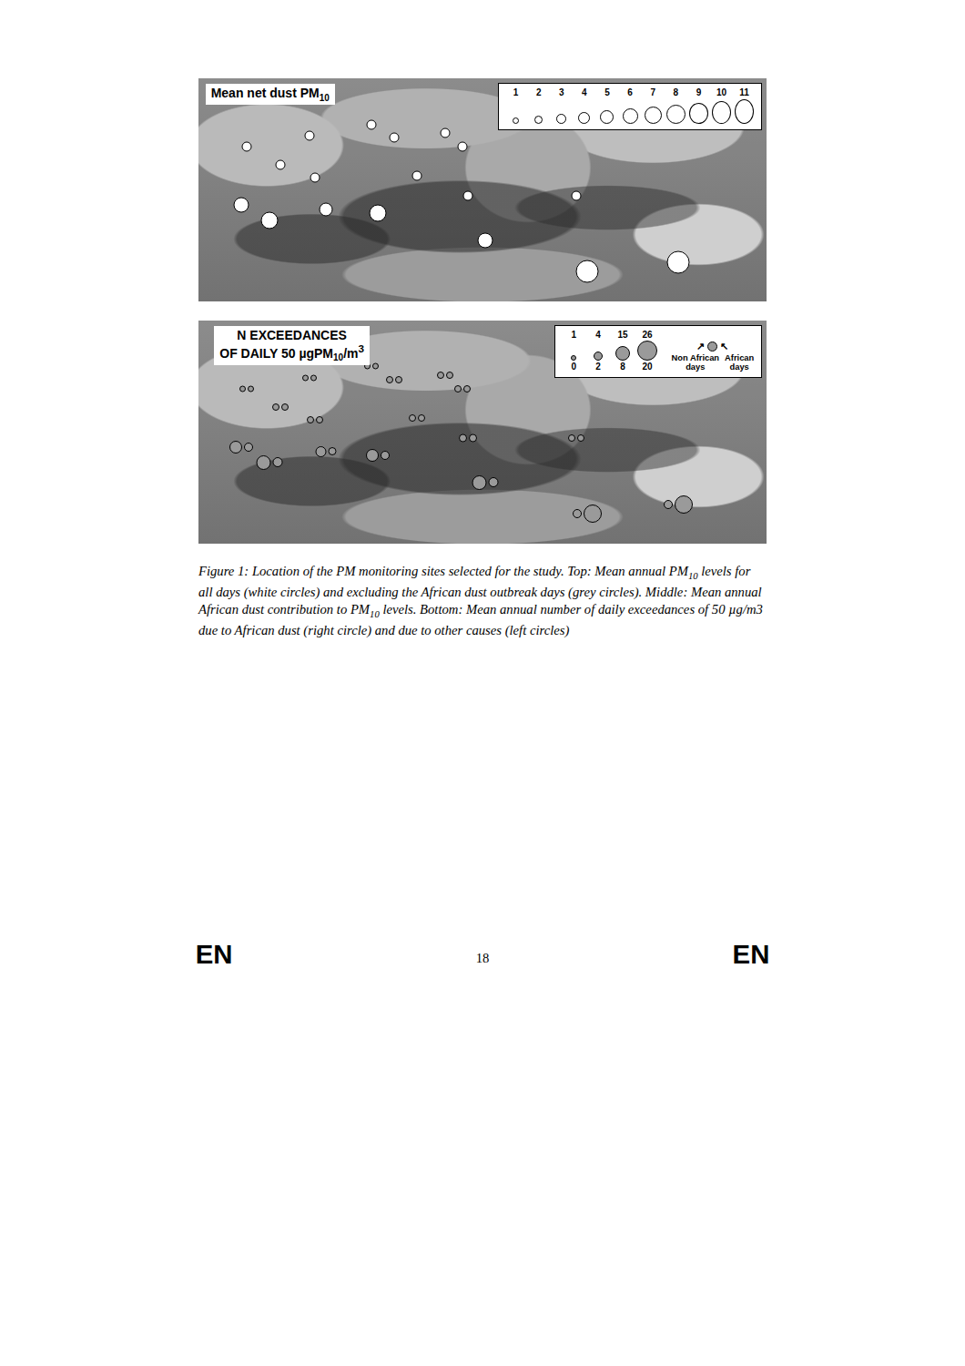Mean net dust PM10
1234567891011
N EXCEEDANCES
OF DAILY 50 µgPM10/m3
141526
02820
↗ ↖
Non African
days African
days
Figure 1: Location of the PM monitoring sites selected for the study. Top: Mean annual PM10 levels for all days (white circles) and excluding the African dust outbreak days (grey circles). Middle: Mean annual African dust contribution to PM10 levels. Bottom: Mean annual number of daily exceedances of 50 µg/m3 due to African dust (right circle) and due to other causes (left circles)
EN 18 EN